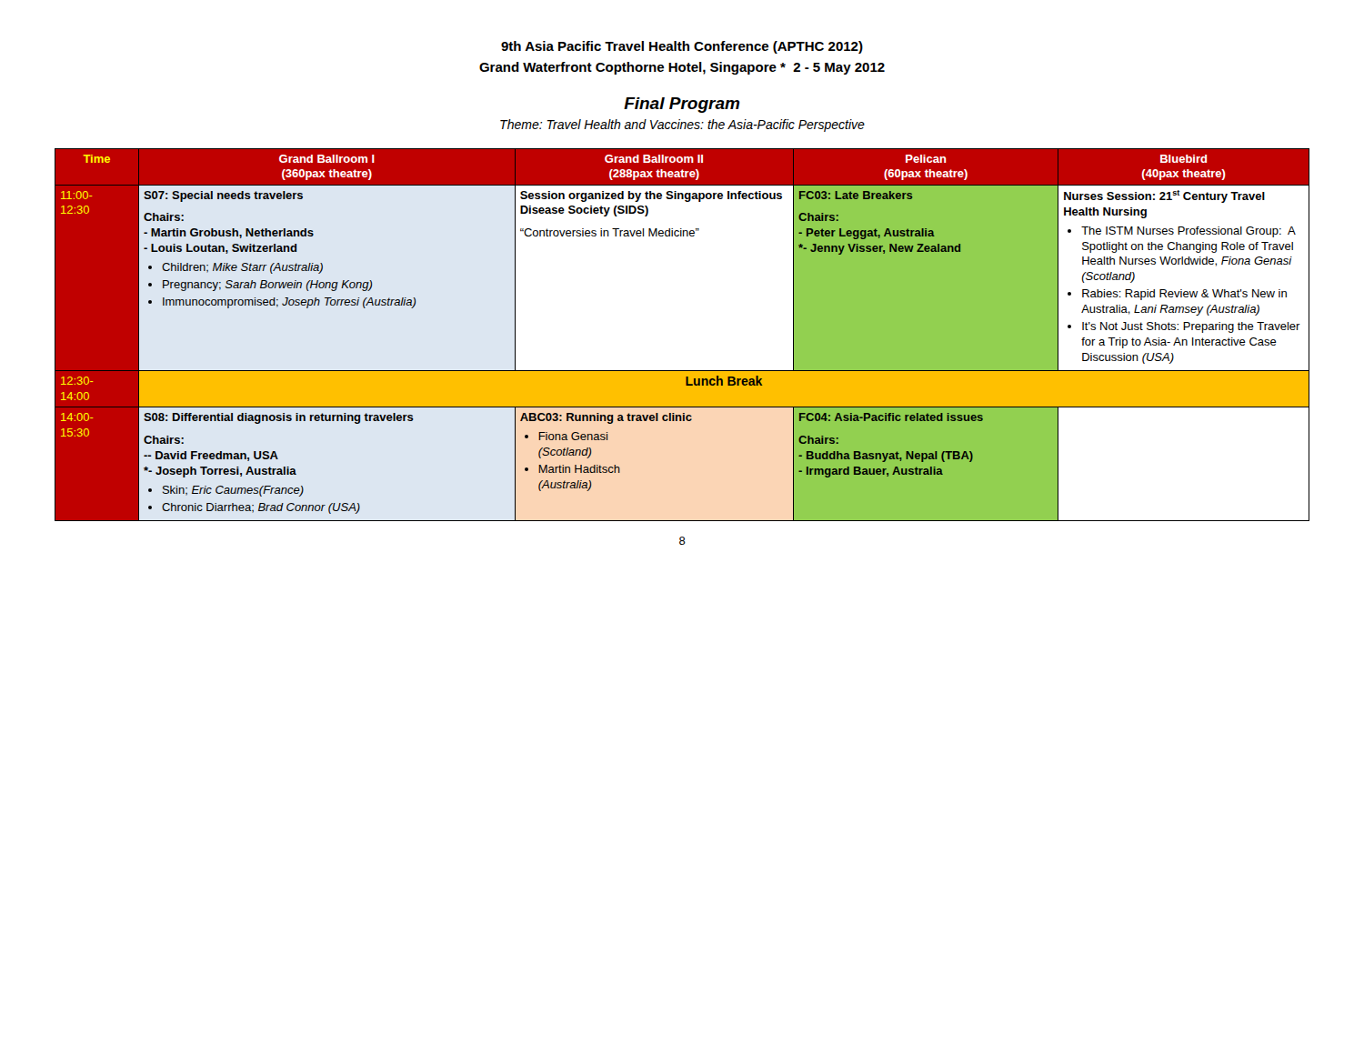9th Asia Pacific Travel Health Conference (APTHC 2012)
Grand Waterfront Copthorne Hotel, Singapore * 2 - 5 May 2012
Final Program
Theme: Travel Health and Vaccines: the Asia-Pacific Perspective
| Time | Grand Ballroom I (360pax theatre) | Grand Ballroom II (288pax theatre) | Pelican (60pax theatre) | Bluebird (40pax theatre) |
| --- | --- | --- | --- | --- |
| 11:00- 12:30 | S07: Special needs travelers Chairs: - Martin Grobush, Netherlands - Louis Loutan, Switzerland Children; Mike Starr (Australia) Pregnancy; Sarah Borwein (Hong Kong) Immunocompromised; Joseph Torresi (Australia) | Session organized by the Singapore Infectious Disease Society (SIDS) “Controversies in Travel Medicine” | FC03: Late Breakers Chairs: - Peter Leggat, Australia *- Jenny Visser, New Zealand | Nurses Session: 21 st Century Travel Health Nursing The ISTM Nurses Professional Group: A Spotlight on the Changing Role of Travel Health Nurses Worldwide, Fiona Genasi (Scotland) Rabies: Rapid Review & What's New in Australia, Lani Ramsey (Australia) It's Not Just Shots: Preparing the Traveler for a Trip to Asia- An Interactive Case Discussion (USA) |
| 12:30- 14:00 | Lunch Break |
| 14:00- 15:30 | S08: Differential diagnosis in returning travelers Chairs: -- David Freedman, USA *- Joseph Torresi, Australia Skin; Eric Caumes(France) Chronic Diarrhea; Brad Connor (USA) | ABC03: Running a travel clinic Fiona Genasi (Scotland) Martin Haditsch (Australia) | FC04: Asia-Pacific related issues Chairs: - Buddha Basnyat, Nepal (TBA) - Irmgard Bauer, Australia | |
8